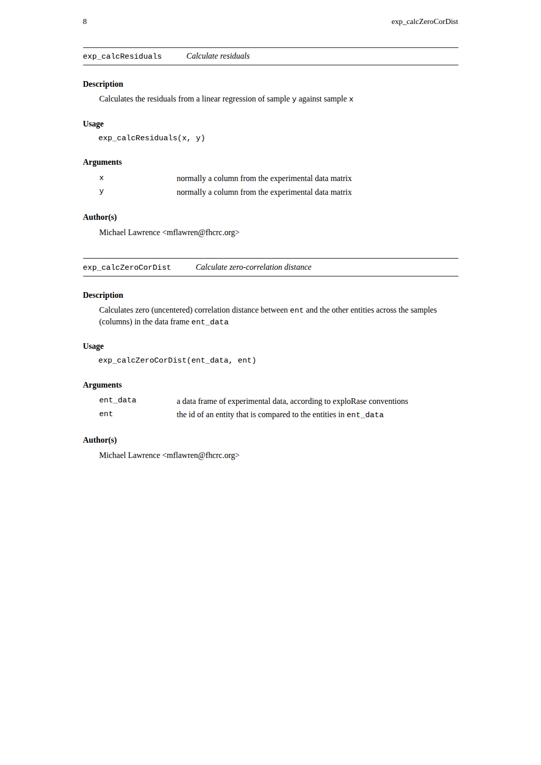8 exp_calcZeroCorDist
exp_calcResiduals Calculate residuals
Description
Calculates the residuals from a linear regression of sample y against sample x
Usage
exp_calcResiduals(x, y)
Arguments
| x | normally a column from the experimental data matrix |
| y | normally a column from the experimental data matrix |
Author(s)
Michael Lawrence <mflawren@fhcrc.org>
exp_calcZeroCorDist Calculate zero-correlation distance
Description
Calculates zero (uncentered) correlation distance between ent and the other entities across the samples (columns) in the data frame ent_data
Usage
exp_calcZeroCorDist(ent_data, ent)
Arguments
| ent_data | a data frame of experimental data, according to exploRase conventions |
| ent | the id of an entity that is compared to the entities in ent_data |
Author(s)
Michael Lawrence <mflawren@fhcrc.org>